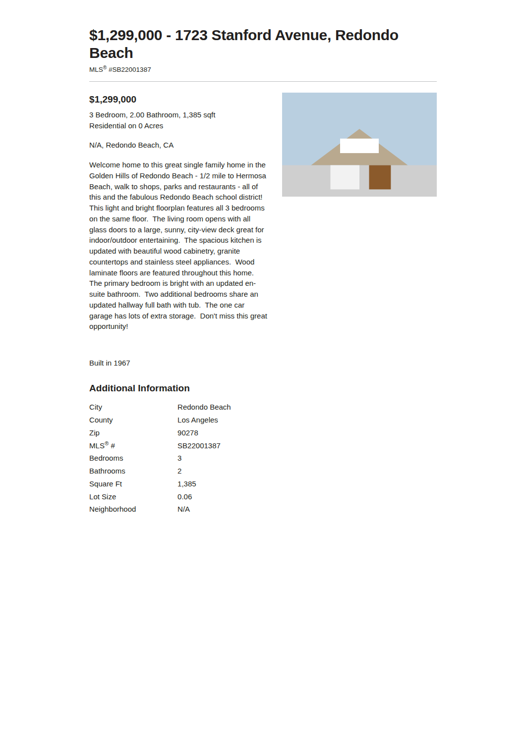$1,299,000 - 1723 Stanford Avenue, Redondo Beach
MLS® #SB22001387
$1,299,000
3 Bedroom, 2.00 Bathroom, 1,385 sqft
Residential on 0 Acres
N/A, Redondo Beach, CA
Welcome home to this great single family home in the Golden Hills of Redondo Beach - 1/2 mile to Hermosa Beach, walk to shops, parks and restaurants - all of this and the fabulous Redondo Beach school district! This light and bright floorplan features all 3 bedrooms on the same floor. The living room opens with all glass doors to a large, sunny, city-view deck great for indoor/outdoor entertaining. The spacious kitchen is updated with beautiful wood cabinetry, granite countertops and stainless steel appliances. Wood laminate floors are featured throughout this home. The primary bedroom is bright with an updated en-suite bathroom. Two additional bedrooms share an updated hallway full bath with tub. The one car garage has lots of extra storage. Don't miss this great opportunity!
Built in 1967
Additional Information
| City | Redondo Beach |
| County | Los Angeles |
| Zip | 90278 |
| MLS ® # | SB22001387 |
| Bedrooms | 3 |
| Bathrooms | 2 |
| Square Ft | 1,385 |
| Lot Size | 0.06 |
| Neighborhood | N/A |